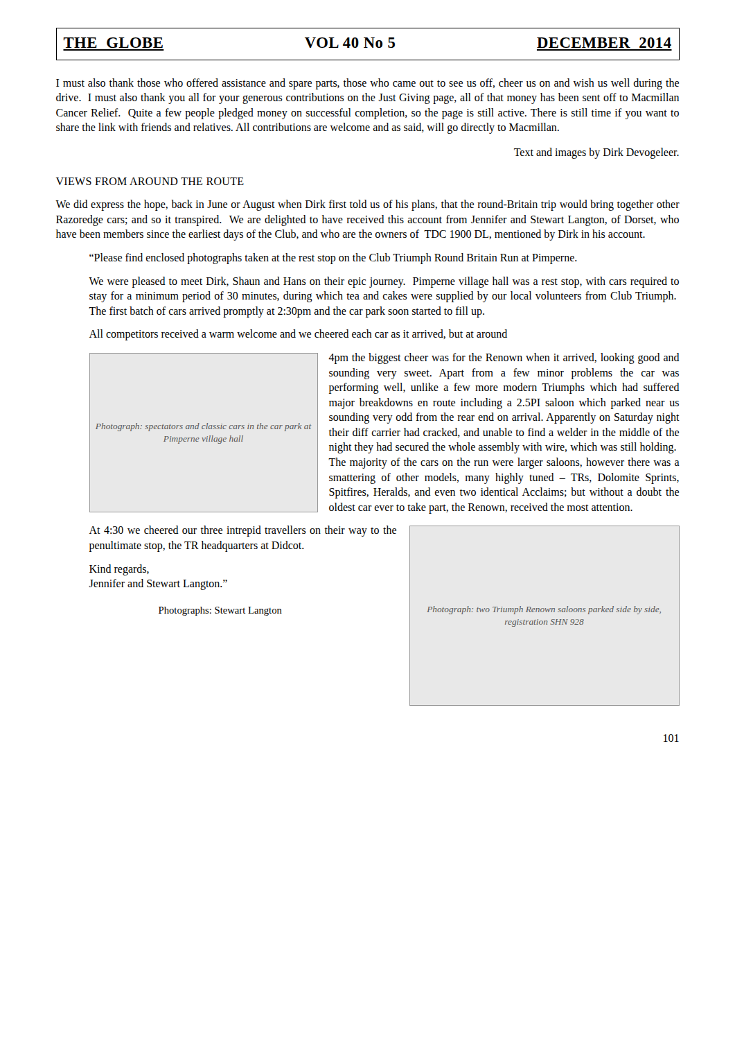THE GLOBE VOL 40 No 5 DECEMBER 2014
I must also thank those who offered assistance and spare parts, those who came out to see us off, cheer us on and wish us well during the drive. I must also thank you all for your generous contributions on the Just Giving page, all of that money has been sent off to Macmillan Cancer Relief. Quite a few people pledged money on successful completion, so the page is still active. There is still time if you want to share the link with friends and relatives. All contributions are welcome and as said, will go directly to Macmillan.
Text and images by Dirk Devogeleer.
VIEWS FROM AROUND THE ROUTE
We did express the hope, back in June or August when Dirk first told us of his plans, that the round-Britain trip would bring together other Razoredge cars; and so it transpired. We are delighted to have received this account from Jennifer and Stewart Langton, of Dorset, who have been members since the earliest days of the Club, and who are the owners of TDC 1900 DL, mentioned by Dirk in his account.
“Please find enclosed photographs taken at the rest stop on the Club Triumph Round Britain Run at Pimperne.
We were pleased to meet Dirk, Shaun and Hans on their epic journey. Pimperne village hall was a rest stop, with cars required to stay for a minimum period of 30 minutes, during which tea and cakes were supplied by our local volunteers from Club Triumph. The first batch of cars arrived promptly at 2:30pm and the car park soon started to fill up.
All competitors received a warm welcome and we cheered each car as it arrived, but at around
Photograph: spectators and classic cars in the car park at Pimperne village hall
4pm the biggest cheer was for the Renown when it arrived, looking good and sounding very sweet. Apart from a few minor problems the car was performing well, unlike a few more modern Triumphs which had suffered major breakdowns en route including a 2.5PI saloon which parked near us sounding very odd from the rear end on arrival. Apparently on Saturday night their diff carrier had cracked, and unable to find a welder in the middle of the night they had secured the whole assembly with wire, which was still holding. The majority of the cars on the run were larger saloons, however there was a smattering of other models, many highly tuned – TRs, Dolomite Sprints, Spitfires, Heralds, and even two identical Acclaims; but without a doubt the oldest car ever to take part, the Renown, received the most attention.
Photograph: two Triumph Renown saloons parked side by side, registration SHN 928
At 4:30 we cheered our three intrepid travellers on their way to the penultimate stop, the TR headquarters at Didcot.
Kind regards,
Jennifer and Stewart Langton.”
Photographs: Stewart Langton
101